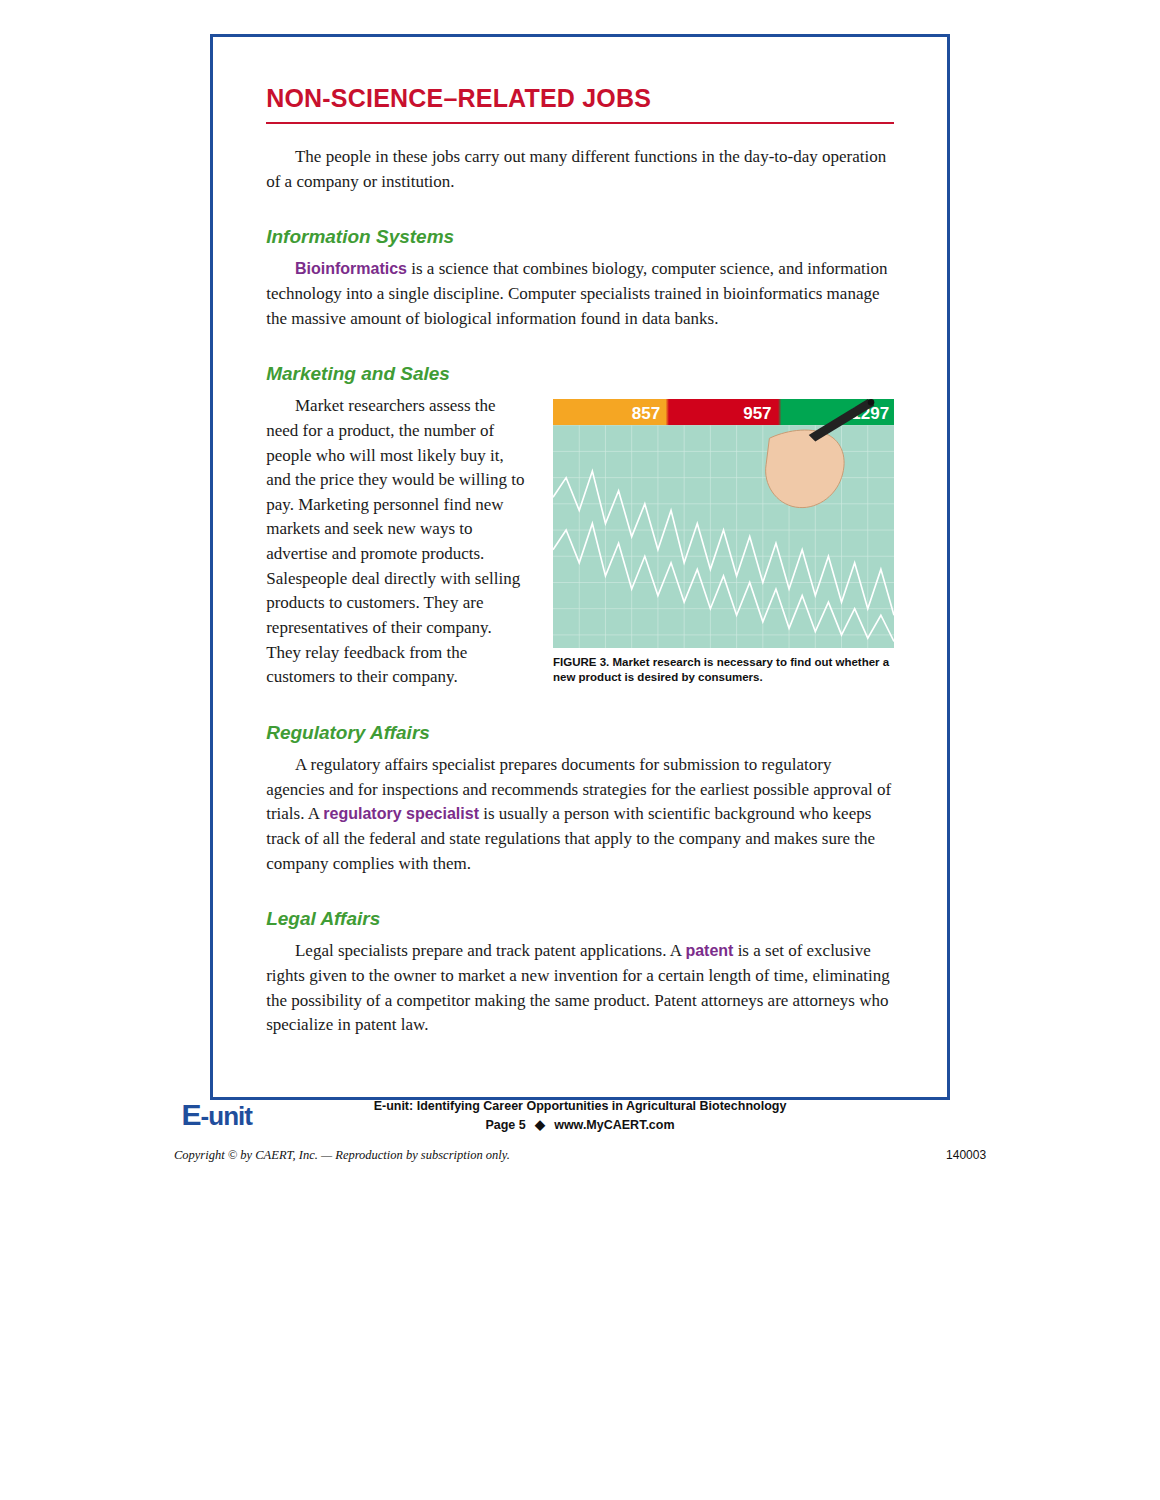Non-Science–Related Jobs
The people in these jobs carry out many different functions in the day-to-day operation of a company or institution.
Information Systems
Bioinformatics is a science that combines biology, computer science, and information technology into a single discipline. Computer specialists trained in bioinformatics manage the massive amount of biological information found in data banks.
Marketing and Sales
FIGURE 3. Market research is necessary to find out whether a new product is desired by consumers.
Market researchers assess the need for a product, the number of people who will most likely buy it, and the price they would be willing to pay. Marketing personnel find new markets and seek new ways to advertise and promote products. Salespeople deal directly with selling products to customers. They are representatives of their company. They relay feedback from the customers to their company.
Regulatory Affairs
A regulatory affairs specialist prepares documents for submission to regulatory agencies and for inspections and recommends strategies for the earliest possible approval of trials. A regulatory specialist is usually a person with scientific background who keeps track of all the federal and state regulations that apply to the company and makes sure the company complies with them.
Legal Affairs
Legal specialists prepare and track patent applications. A patent is a set of exclusive rights given to the owner to market a new invention for a certain length of time, eliminating the possibility of a competitor making the same product. Patent attorneys are attorneys who specialize in patent law.
E-unit
E-unit: Identifying Career Opportunities in Agricultural Biotechnology
Page 5 ◆ www.MyCAERT.com
Copyright © by CAERT, Inc. — Reproduction by subscription only. 140003